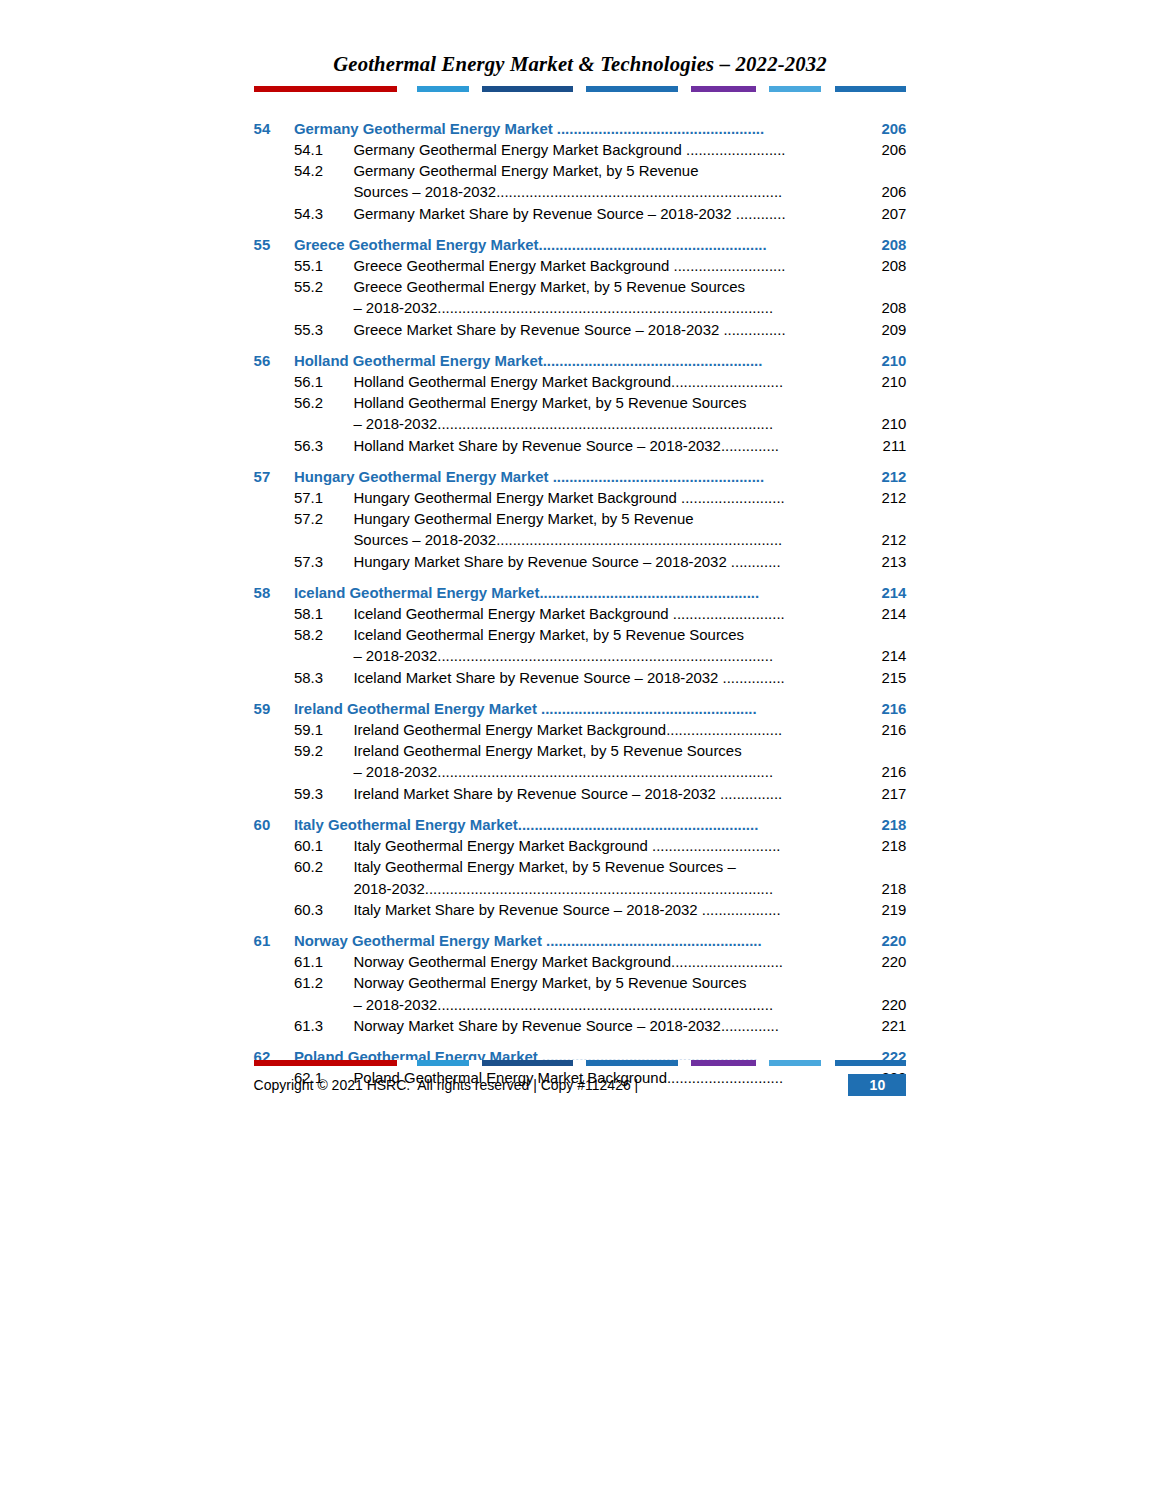Geothermal Energy Market & Technologies – 2022-2032
54
Germany Geothermal Energy Market ..................................................
206
54.1
Germany Geothermal Energy Market Background ........................
206
54.2
Germany Geothermal Energy Market, by 5 Revenue Sources – 2018-2032..................................................................... 206
54.3
Germany Market Share by Revenue Source – 2018-2032 ............
207
55
Greece Geothermal Energy Market.......................................................
208
55.1
Greece Geothermal Energy Market Background ...........................
208
55.2
Greece Geothermal Energy Market, by 5 Revenue Sources – 2018-2032................................................................................. 208
55.3
Greece Market Share by Revenue Source – 2018-2032 ...............
209
56
Holland Geothermal Energy Market.....................................................
210
56.1
Holland Geothermal Energy Market Background...........................
210
56.2
Holland Geothermal Energy Market, by 5 Revenue Sources – 2018-2032................................................................................. 210
56.3
Holland Market Share by Revenue Source – 2018-2032..............
211
57
Hungary Geothermal Energy Market ...................................................
212
57.1
Hungary Geothermal Energy Market Background .........................
212
57.2
Hungary Geothermal Energy Market, by 5 Revenue Sources – 2018-2032..................................................................... 212
57.3
Hungary Market Share by Revenue Source – 2018-2032 ............
213
58
Iceland Geothermal Energy Market.....................................................
214
58.1
Iceland Geothermal Energy Market Background ...........................
214
58.2
Iceland Geothermal Energy Market, by 5 Revenue Sources – 2018-2032................................................................................. 214
58.3
Iceland Market Share by Revenue Source – 2018-2032 ...............
215
59
Ireland Geothermal Energy Market ....................................................
216
59.1
Ireland Geothermal Energy Market Background............................
216
59.2
Ireland Geothermal Energy Market, by 5 Revenue Sources – 2018-2032................................................................................. 216
59.3
Ireland Market Share by Revenue Source – 2018-2032 ...............
217
60
Italy Geothermal Energy Market..........................................................
218
60.1
Italy Geothermal Energy Market Background ...............................
218
60.2
Italy Geothermal Energy Market, by 5 Revenue Sources – 2018-2032.................................................................................... 218
60.3
Italy Market Share by Revenue Source – 2018-2032 ...................
219
61
Norway Geothermal Energy Market ....................................................
220
61.1
Norway Geothermal Energy Market Background...........................
220
61.2
Norway Geothermal Energy Market, by 5 Revenue Sources – 2018-2032................................................................................. 220
61.3
Norway Market Share by Revenue Source – 2018-2032..............
221
62
Poland Geothermal Energy Market ....................................................
222
62.1
Poland Geothermal Energy Market Background............................
222
Copyright © 2021 HSRC. All rights reserved | Copy #112426 |
10